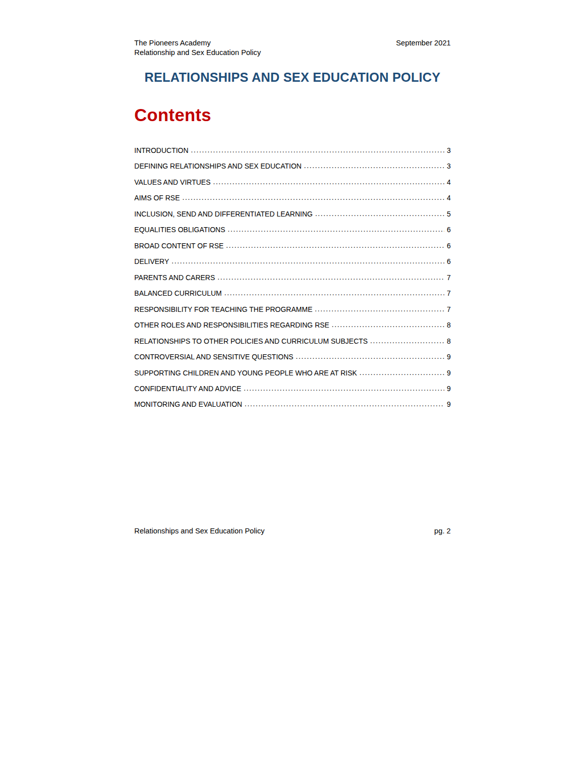The Pioneers Academy
Relationship and Sex Education Policy
September 2021
RELATIONSHIPS AND SEX EDUCATION POLICY
Contents
INTRODUCTION.................................................................................................................................. 3
DEFINING RELATIONSHIPS AND SEX EDUCATION......................................................................................... 3
VALUES AND VIRTUES....................................................................................................................... 4
AIMS OF RSE................................................................................................................................ 4
INCLUSION, SEND AND DIFFERENTIATED LEARNING................................................................................... 5
EQUALITIES OBLIGATIONS................................................................................................................. 6
BROAD CONTENT OF RSE.................................................................................................................. 6
DELIVERY.................................................................................................................................... 6
PARENTS AND CARERS...................................................................................................................... 7
BALANCED CURRICULUM.................................................................................................................. 7
RESPONSIBILITY FOR TEACHING THE PROGRAMME.................................................................................... 7
OTHER ROLES AND RESPONSIBILITIES REGARDING RSE............................................................................... 8
RELATIONSHIPS TO OTHER POLICIES AND CURRICULUM SUBJECTS.......................................................... 8
CONTROVERSIAL AND SENSITIVE QUESTIONS.......................................................................................... 9
SUPPORTING CHILDREN AND YOUNG PEOPLE WHO ARE AT RISK............................................................. 9
CONFIDENTIALITY AND ADVICE......................................................................................................... 9
MONITORING AND EVALUATION....................................................................................................... 9
Relationships and Sex Education Policy
pg. 2